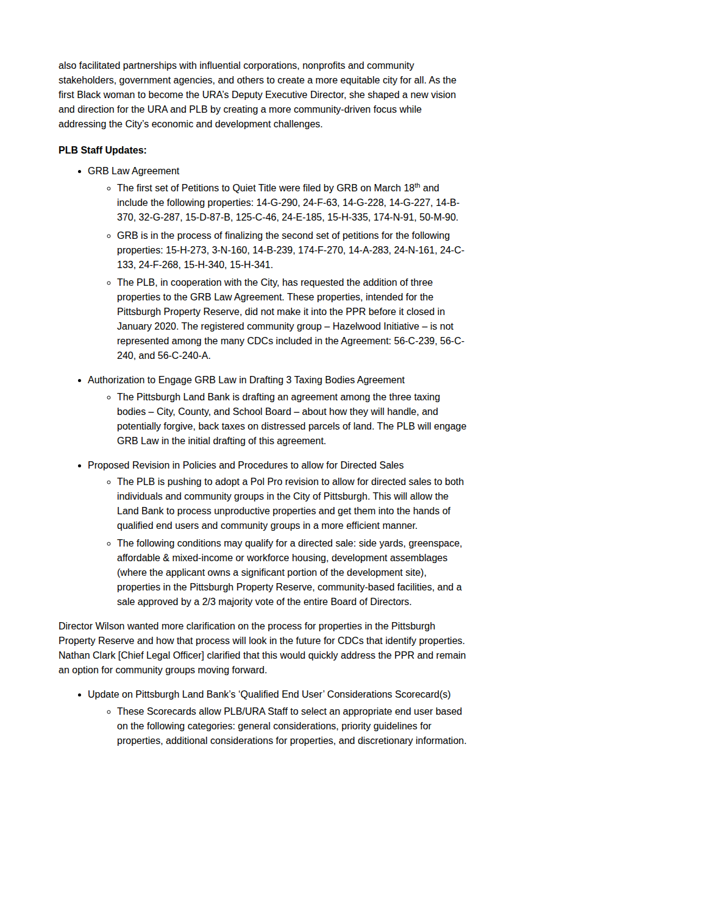also facilitated partnerships with influential corporations, nonprofits and community stakeholders, government agencies, and others to create a more equitable city for all. As the first Black woman to become the URA’s Deputy Executive Director, she shaped a new vision and direction for the URA and PLB by creating a more community-driven focus while addressing the City’s economic and development challenges.
PLB Staff Updates:
GRB Law Agreement
The first set of Petitions to Quiet Title were filed by GRB on March 18th and include the following properties: 14-G-290, 24-F-63, 14-G-228, 14-G-227, 14-B-370, 32-G-287, 15-D-87-B, 125-C-46, 24-E-185, 15-H-335, 174-N-91, 50-M-90.
GRB is in the process of finalizing the second set of petitions for the following properties: 15-H-273, 3-N-160, 14-B-239, 174-F-270, 14-A-283, 24-N-161, 24-C-133, 24-F-268, 15-H-340, 15-H-341.
The PLB, in cooperation with the City, has requested the addition of three properties to the GRB Law Agreement. These properties, intended for the Pittsburgh Property Reserve, did not make it into the PPR before it closed in January 2020. The registered community group – Hazelwood Initiative – is not represented among the many CDCs included in the Agreement: 56-C-239, 56-C-240, and 56-C-240-A.
Authorization to Engage GRB Law in Drafting 3 Taxing Bodies Agreement
The Pittsburgh Land Bank is drafting an agreement among the three taxing bodies – City, County, and School Board – about how they will handle, and potentially forgive, back taxes on distressed parcels of land. The PLB will engage GRB Law in the initial drafting of this agreement.
Proposed Revision in Policies and Procedures to allow for Directed Sales
The PLB is pushing to adopt a Pol Pro revision to allow for directed sales to both individuals and community groups in the City of Pittsburgh. This will allow the Land Bank to process unproductive properties and get them into the hands of qualified end users and community groups in a more efficient manner.
The following conditions may qualify for a directed sale: side yards, greenspace, affordable & mixed-income or workforce housing, development assemblages (where the applicant owns a significant portion of the development site), properties in the Pittsburgh Property Reserve, community-based facilities, and a sale approved by a 2/3 majority vote of the entire Board of Directors.
Director Wilson wanted more clarification on the process for properties in the Pittsburgh Property Reserve and how that process will look in the future for CDCs that identify properties. Nathan Clark [Chief Legal Officer] clarified that this would quickly address the PPR and remain an option for community groups moving forward.
Update on Pittsburgh Land Bank’s ‘Qualified End User’ Considerations Scorecard(s)
These Scorecards allow PLB/URA Staff to select an appropriate end user based on the following categories: general considerations, priority guidelines for properties, additional considerations for properties, and discretionary information.